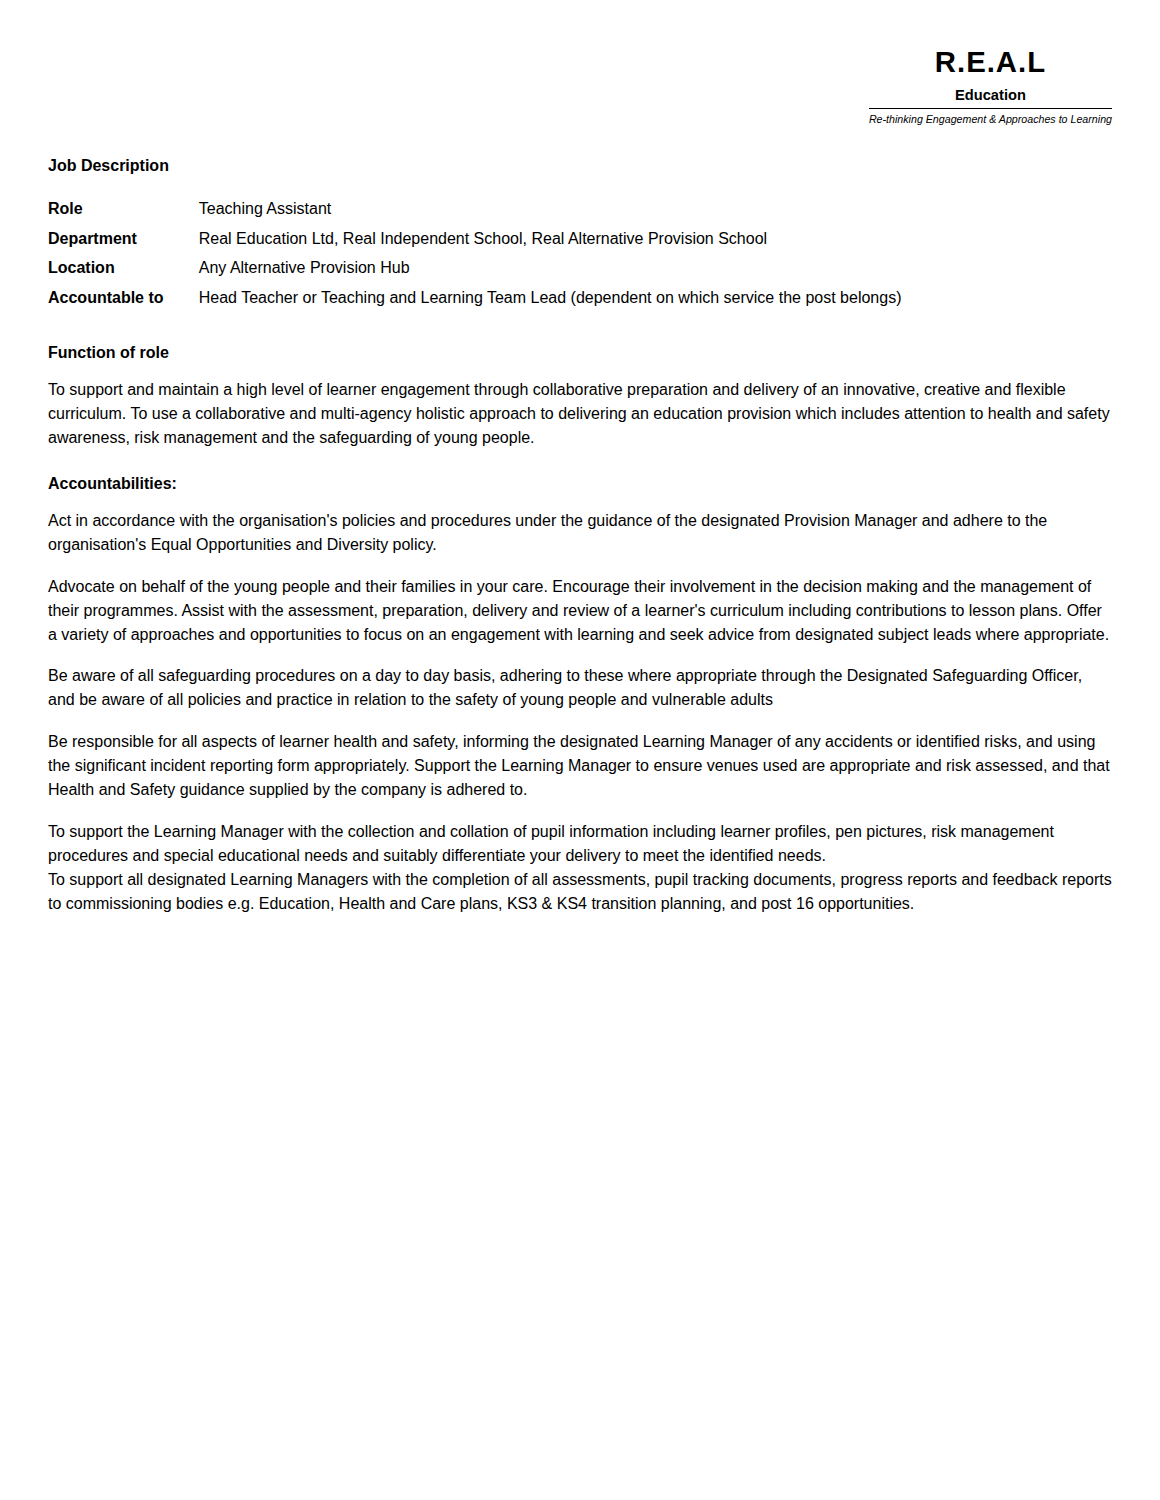R.E.A.L
Education
Re-thinking Engagement & Approaches to Learning
Job Description
| Role | Teaching Assistant |
| Department | Real Education Ltd, Real Independent School, Real Alternative Provision School |
| Location | Any Alternative Provision Hub |
| Accountable to | Head Teacher or Teaching and Learning Team Lead (dependent on which service the post belongs) |
Function of role
To support and maintain a high level of learner engagement through collaborative preparation and delivery of an innovative, creative and flexible curriculum. To use a collaborative and multi-agency holistic approach to delivering an education provision which includes attention to health and safety awareness, risk management and the safeguarding of young people.
Accountabilities:
Act in accordance with the organisation's policies and procedures under the guidance of the designated Provision Manager and adhere to the organisation's Equal Opportunities and Diversity policy.
Advocate on behalf of the young people and their families in your care. Encourage their involvement in the decision making and the management of their programmes. Assist with the assessment, preparation, delivery and review of a learner's curriculum including contributions to lesson plans. Offer a variety of approaches and opportunities to focus on an engagement with learning and seek advice from designated subject leads where appropriate.
Be aware of all safeguarding procedures on a day to day basis, adhering to these where appropriate through the Designated Safeguarding Officer, and be aware of all policies and practice in relation to the safety of young people and vulnerable adults
Be responsible for all aspects of learner health and safety, informing the designated Learning Manager of any accidents or identified risks, and using the significant incident reporting form appropriately. Support the Learning Manager to ensure venues used are appropriate and risk assessed, and that Health and Safety guidance supplied by the company is adhered to.
To support the Learning Manager with the collection and collation of pupil information including learner profiles, pen pictures, risk management procedures and special educational needs and suitably differentiate your delivery to meet the identified needs.
To support all designated Learning Managers with the completion of all assessments, pupil tracking documents, progress reports and feedback reports to commissioning bodies e.g. Education, Health and Care plans, KS3 & KS4 transition planning, and post 16 opportunities.